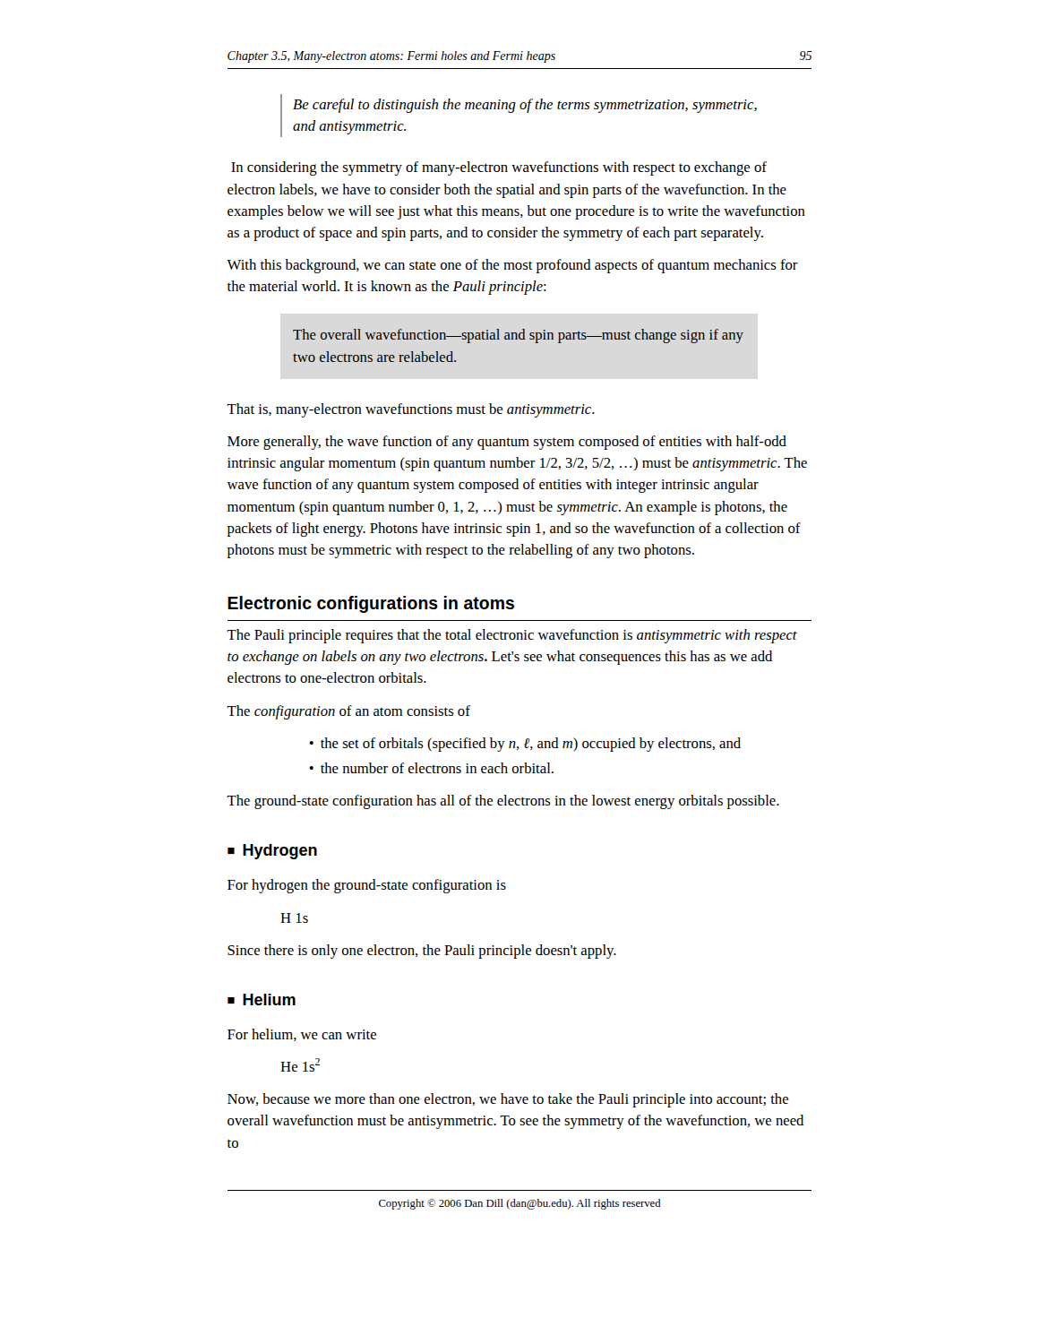Chapter 3.5, Many-electron atoms: Fermi holes and Fermi heaps 95
Be careful to distinguish the meaning of the terms symmetrization, symmetric, and antisymmetric.
In considering the symmetry of many-electron wavefunctions with respect to exchange of electron labels, we have to consider both the spatial and spin parts of the wavefunction. In the examples below we will see just what this means, but one procedure is to write the wavefunction as a product of space and spin parts, and to consider the symmetry of each part separately.
With this background, we can state one of the most profound aspects of quantum mechanics for the material world. It is known as the Pauli principle:
The overall wavefunction—spatial and spin parts—must change sign if any two electrons are relabeled.
That is, many-electron wavefunctions must be antisymmetric.
More generally, the wave function of any quantum system composed of entities with half-odd intrinsic angular momentum (spin quantum number 1/2, 3/2, 5/2, …) must be antisymmetric. The wave function of any quantum system composed of entities with integer intrinsic angular momentum (spin quantum number 0, 1, 2, …) must be symmetric. An example is photons, the packets of light energy. Photons have intrinsic spin 1, and so the wavefunction of a collection of photons must be symmetric with respect to the relabelling of any two photons.
Electronic configurations in atoms
The Pauli principle requires that the total electronic wavefunction is antisymmetric with respect to exchange on labels on any two electrons. Let's see what consequences this has as we add electrons to one-electron orbitals.
The configuration of an atom consists of
the set of orbitals (specified by n, ℓ, and m) occupied by electrons, and
the number of electrons in each orbital.
The ground-state configuration has all of the electrons in the lowest energy orbitals possible.
■Hydrogen
For hydrogen the ground-state configuration is
H 1s
Since there is only one electron, the Pauli principle doesn't apply.
■Helium
For helium, we can write
He 1s2
Now, because we more than one electron, we have to take the Pauli principle into account; the overall wavefunction must be antisymmetric. To see the symmetry of the wavefunction, we need to
Copyright © 2006 Dan Dill (dan@bu.edu). All rights reserved